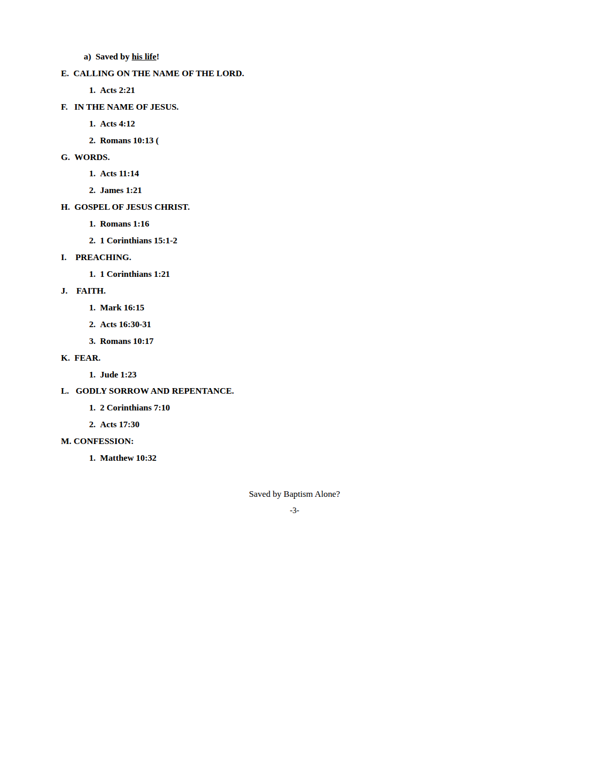a) Saved by his life!
E. CALLING ON THE NAME OF THE LORD.
1. Acts 2:21
F. IN THE NAME OF JESUS.
1. Acts 4:12
2. Romans 10:13 (
G. WORDS.
1. Acts 11:14
2. James 1:21
H. GOSPEL OF JESUS CHRIST.
1. Romans 1:16
2. 1 Corinthians 15:1-2
I. PREACHING.
1. 1 Corinthians 1:21
J. FAITH.
1. Mark 16:15
2. Acts 16:30-31
3. Romans 10:17
K. FEAR.
1. Jude 1:23
L. GODLY SORROW AND REPENTANCE.
1. 2 Corinthians 7:10
2. Acts 17:30
M. CONFESSION:
1. Matthew 10:32
Saved by Baptism Alone?
-3-